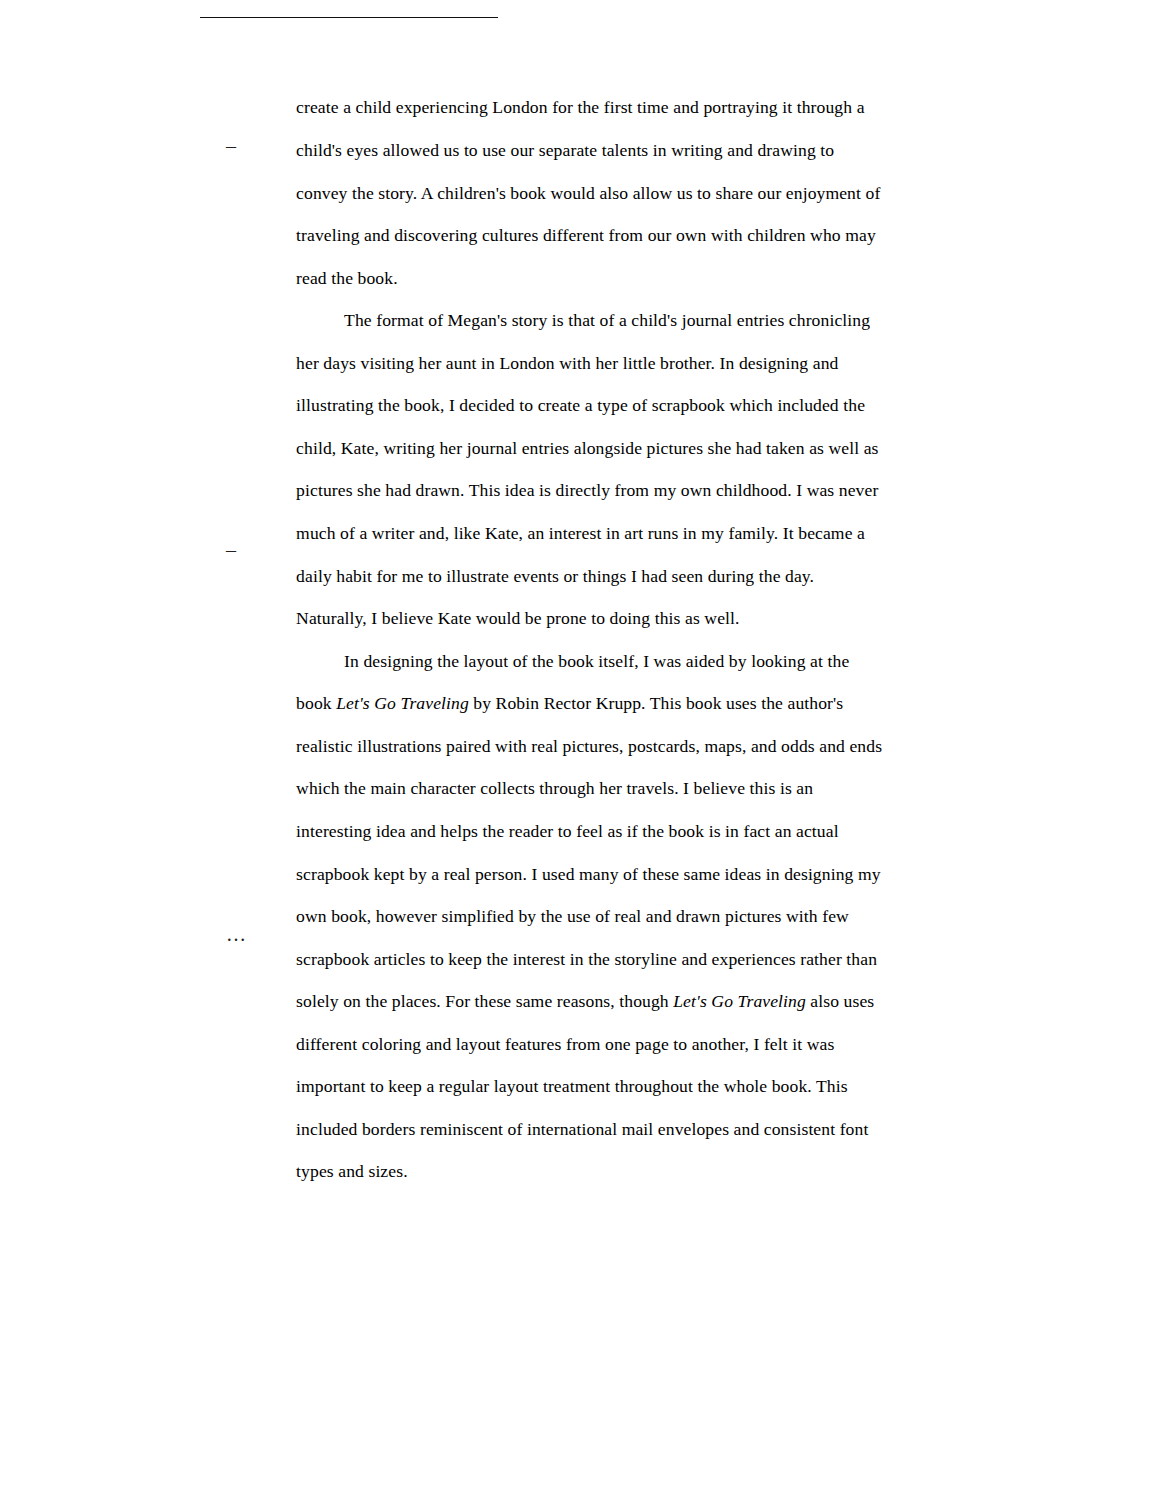–
–
…
create a child experiencing London for the first time and portraying it through a child's eyes allowed us to use our separate talents in writing and drawing to convey the story. A children's book would also allow us to share our enjoyment of traveling and discovering cultures different from our own with children who may read the book.
The format of Megan's story is that of a child's journal entries chronicling her days visiting her aunt in London with her little brother. In designing and illustrating the book, I decided to create a type of scrapbook which included the child, Kate, writing her journal entries alongside pictures she had taken as well as pictures she had drawn. This idea is directly from my own childhood. I was never much of a writer and, like Kate, an interest in art runs in my family. It became a daily habit for me to illustrate events or things I had seen during the day. Naturally, I believe Kate would be prone to doing this as well.
In designing the layout of the book itself, I was aided by looking at the book Let's Go Traveling by Robin Rector Krupp. This book uses the author's realistic illustrations paired with real pictures, postcards, maps, and odds and ends which the main character collects through her travels. I believe this is an interesting idea and helps the reader to feel as if the book is in fact an actual scrapbook kept by a real person. I used many of these same ideas in designing my own book, however simplified by the use of real and drawn pictures with few scrapbook articles to keep the interest in the storyline and experiences rather than solely on the places. For these same reasons, though Let's Go Traveling also uses different coloring and layout features from one page to another, I felt it was important to keep a regular layout treatment throughout the whole book. This included borders reminiscent of international mail envelopes and consistent font types and sizes.